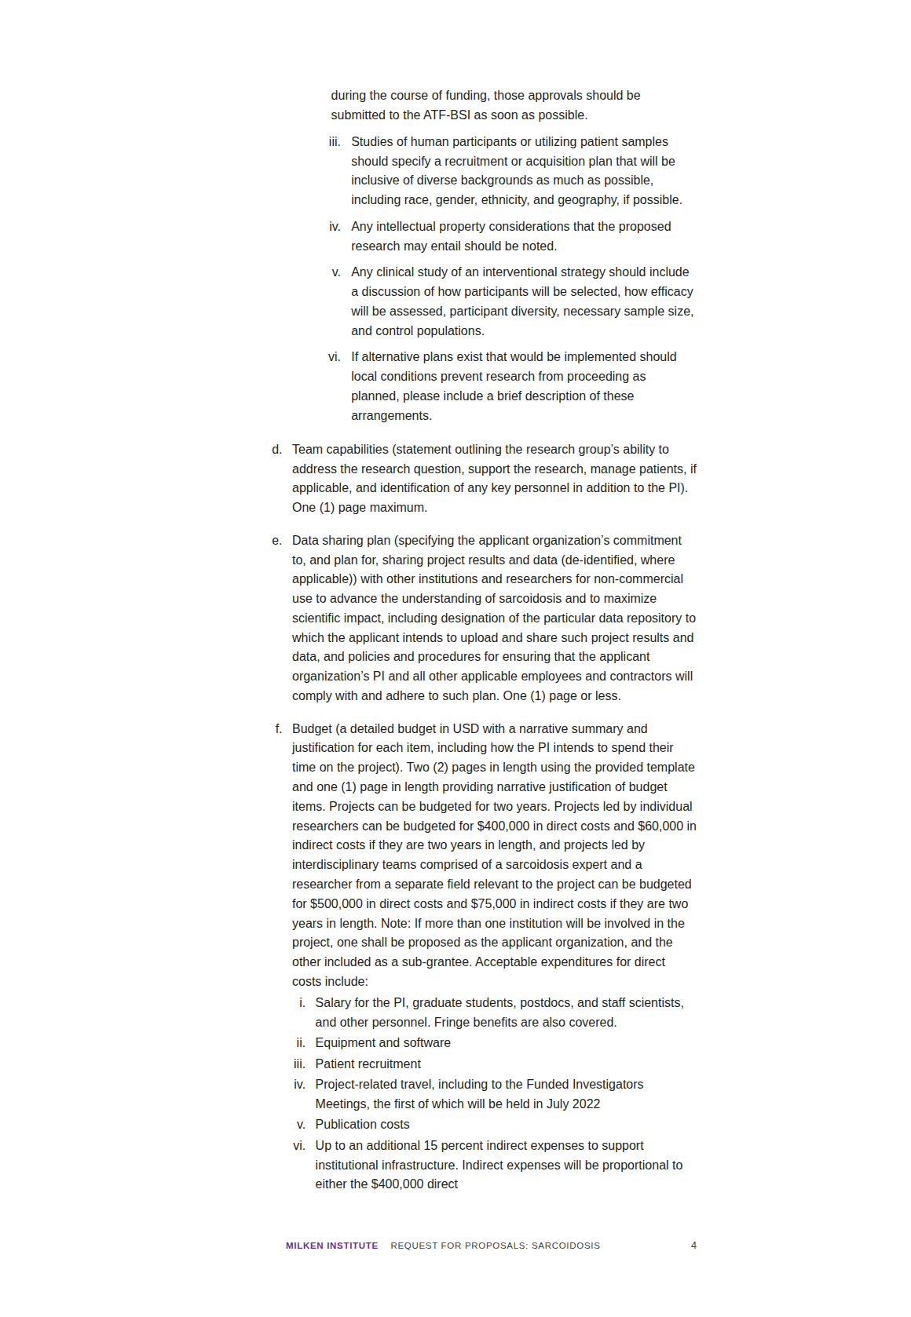during the course of funding, those approvals should be submitted to the ATF-BSI as soon as possible.
Studies of human participants or utilizing patient samples should specify a recruitment or acquisition plan that will be inclusive of diverse backgrounds as much as possible, including race, gender, ethnicity, and geography, if possible.
Any intellectual property considerations that the proposed research may entail should be noted.
Any clinical study of an interventional strategy should include a discussion of how participants will be selected, how efficacy will be assessed, participant diversity, necessary sample size, and control populations.
If alternative plans exist that would be implemented should local conditions prevent research from proceeding as planned, please include a brief description of these arrangements.
Team capabilities (statement outlining the research group’s ability to address the research question, support the research, manage patients, if applicable, and identification of any key personnel in addition to the PI). One (1) page maximum.
Data sharing plan (specifying the applicant organization’s commitment to, and plan for, sharing project results and data (de-identified, where applicable)) with other institutions and researchers for non-commercial use to advance the understanding of sarcoidosis and to maximize scientific impact, including designation of the particular data repository to which the applicant intends to upload and share such project results and data, and policies and procedures for ensuring that the applicant organization’s PI and all other applicable employees and contractors will comply with and adhere to such plan. One (1) page or less.
Budget (a detailed budget in USD with a narrative summary and justification for each item, including how the PI intends to spend their time on the project). Two (2) pages in length using the provided template and one (1) page in length providing narrative justification of budget items. Projects can be budgeted for two years. Projects led by individual researchers can be budgeted for $400,000 in direct costs and $60,000 in indirect costs if they are two years in length, and projects led by interdisciplinary teams comprised of a sarcoidosis expert and a researcher from a separate field relevant to the project can be budgeted for $500,000 in direct costs and $75,000 in indirect costs if they are two years in length. Note: If more than one institution will be involved in the project, one shall be proposed as the applicant organization, and the other included as a sub-grantee. Acceptable expenditures for direct costs include:
Salary for the PI, graduate students, postdocs, and staff scientists, and other personnel. Fringe benefits are also covered.
Equipment and software
Patient recruitment
Project-related travel, including to the Funded Investigators Meetings, the first of which will be held in July 2022
Publication costs
Up to an additional 15 percent indirect expenses to support institutional infrastructure. Indirect expenses will be proportional to either the $400,000 direct
Milken Institute Request for Proposals: Sarcoidosis 4